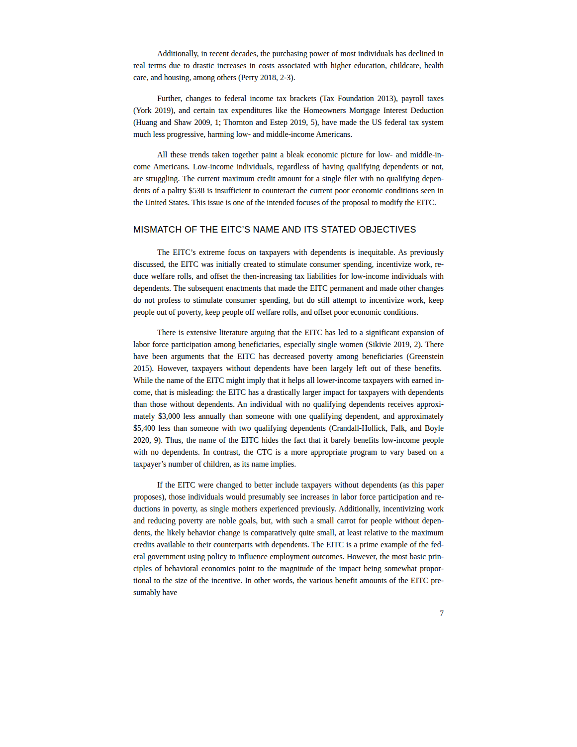Additionally, in recent decades, the purchasing power of most individuals has declined in real terms due to drastic increases in costs associated with higher education, childcare, health care, and housing, among others (Perry 2018, 2-3).
Further, changes to federal income tax brackets (Tax Foundation 2013), payroll taxes (York 2019), and certain tax expenditures like the Homeowners Mortgage Interest Deduction (Huang and Shaw 2009, 1; Thornton and Estep 2019, 5), have made the US federal tax system much less progressive, harming low- and middle-income Americans.
All these trends taken together paint a bleak economic picture for low- and middle-income Americans. Low-income individuals, regardless of having qualifying dependents or not, are struggling. The current maximum credit amount for a single filer with no qualifying dependents of a paltry $538 is insufficient to counteract the current poor economic conditions seen in the United States. This issue is one of the intended focuses of the proposal to modify the EITC.
MISMATCH OF THE EITC’S NAME AND ITS STATED OBJECTIVES
The EITC’s extreme focus on taxpayers with dependents is inequitable. As previously discussed, the EITC was initially created to stimulate consumer spending, incentivize work, reduce welfare rolls, and offset the then-increasing tax liabilities for low-income individuals with dependents. The subsequent enactments that made the EITC permanent and made other changes do not profess to stimulate consumer spending, but do still attempt to incentivize work, keep people out of poverty, keep people off welfare rolls, and offset poor economic conditions.
There is extensive literature arguing that the EITC has led to a significant expansion of labor force participation among beneficiaries, especially single women (Sikivie 2019, 2). There have been arguments that the EITC has decreased poverty among beneficiaries (Greenstein 2015). However, taxpayers without dependents have been largely left out of these benefits. While the name of the EITC might imply that it helps all lower-income taxpayers with earned income, that is misleading: the EITC has a drastically larger impact for taxpayers with dependents than those without dependents. An individual with no qualifying dependents receives approximately $3,000 less annually than someone with one qualifying dependent, and approximately $5,400 less than someone with two qualifying dependents (Crandall-Hollick, Falk, and Boyle 2020, 9). Thus, the name of the EITC hides the fact that it barely benefits low-income people with no dependents. In contrast, the CTC is a more appropriate program to vary based on a taxpayer’s number of children, as its name implies.
If the EITC were changed to better include taxpayers without dependents (as this paper proposes), those individuals would presumably see increases in labor force participation and reductions in poverty, as single mothers experienced previously. Additionally, incentivizing work and reducing poverty are noble goals, but, with such a small carrot for people without dependents, the likely behavior change is comparatively quite small, at least relative to the maximum credits available to their counterparts with dependents. The EITC is a prime example of the federal government using policy to influence employment outcomes. However, the most basic principles of behavioral economics point to the magnitude of the impact being somewhat proportional to the size of the incentive. In other words, the various benefit amounts of the EITC presumably have
7